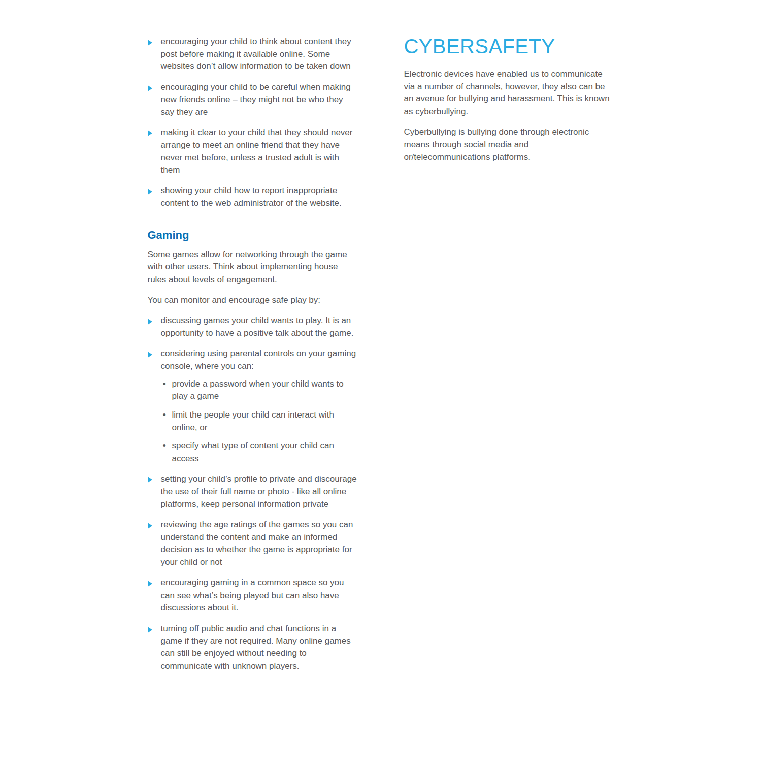encouraging your child to think about content they post before making it available online. Some websites don’t allow information to be taken down
encouraging your child to be careful when making new friends online – they might not be who they say they are
making it clear to your child that they should never arrange to meet an online friend that they have never met before, unless a trusted adult is with them
showing your child how to report inappropriate content to the web administrator of the website.
Gaming
Some games allow for networking through the game with other users. Think about implementing house rules about levels of engagement.
You can monitor and encourage safe play by:
discussing games your child wants to play. It is an opportunity to have a positive talk about the game.
considering using parental controls on your gaming console, where you can:
provide a password when your child wants to play a game
limit the people your child can interact with online, or
specify what type of content your child can access
setting your child’s profile to private and discourage the use of their full name or photo - like all online platforms, keep personal information private
reviewing the age ratings of the games so you can understand the content and make an informed decision as to whether the game is appropriate for your child or not
encouraging gaming in a common space so you can see what’s being played but can also have discussions about it.
turning off public audio and chat functions in a game if they are not required. Many online games can still be enjoyed without needing to communicate with unknown players.
CYBERSAFETY
Electronic devices have enabled us to communicate via a number of channels, however, they also can be an avenue for bullying and harassment. This is known as cyberbullying.
Cyberbullying is bullying done through electronic means through social media and or/telecommunications platforms.